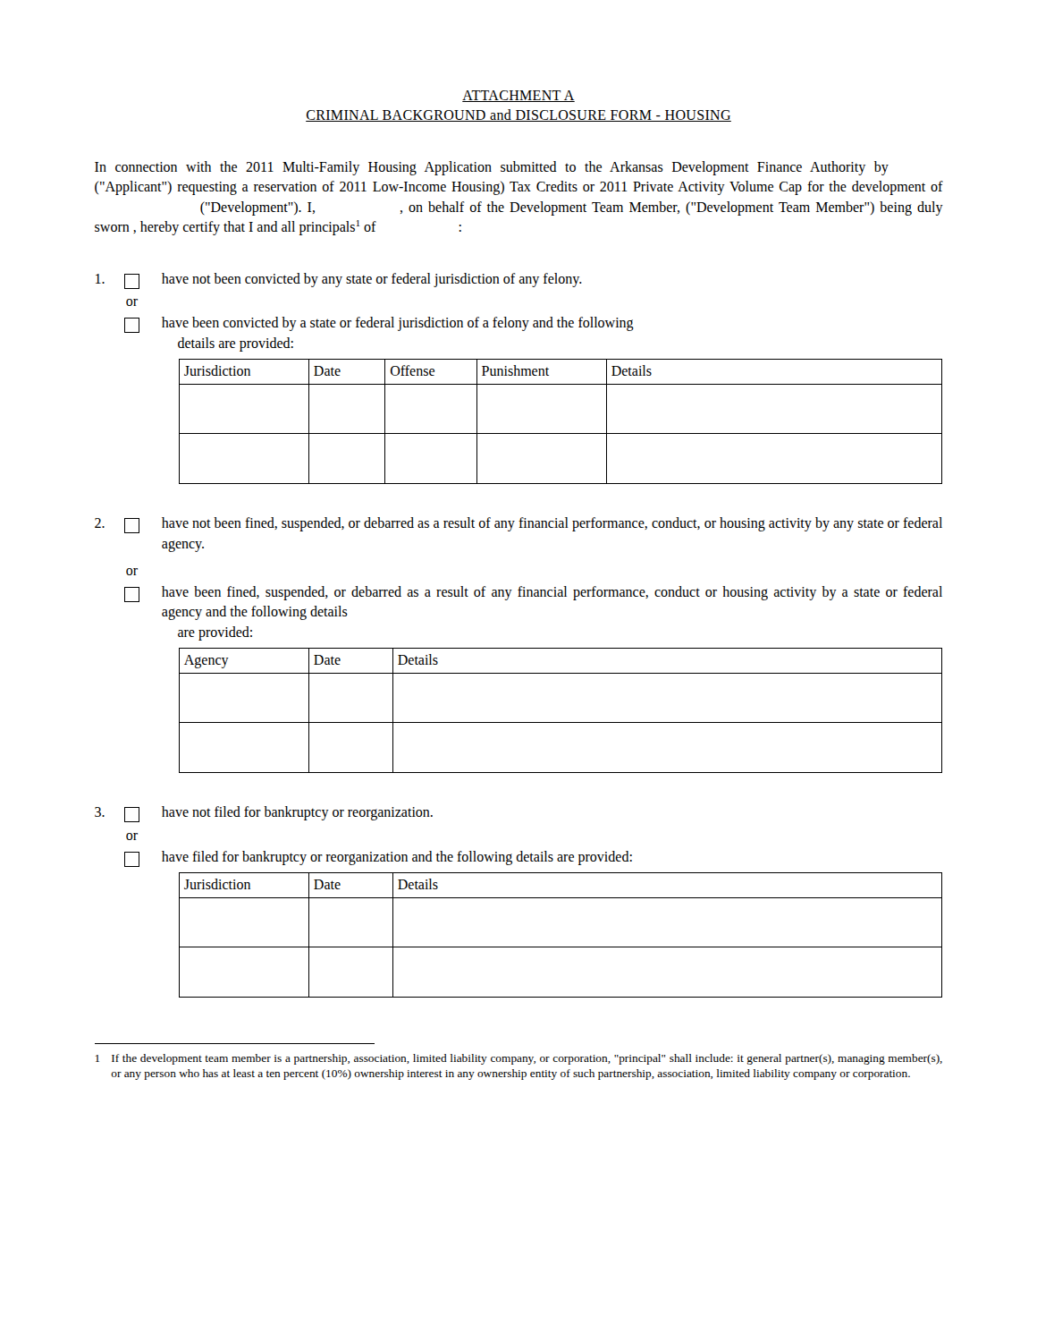ATTACHMENT A
CRIMINAL BACKGROUND and DISCLOSURE FORM - HOUSING
In connection with the 2011 Multi-Family Housing Application submitted to the Arkansas Development Finance Authority by ("Applicant") requesting a reservation of 2011 Low-Income Housing) Tax Credits or 2011 Private Activity Volume Cap for the development of ("Development"). I, , on behalf of the Development Team Member, ("Development Team Member") being duly sworn , hereby certify that I and all principals1 of :
1.
have not been convicted by any state or federal jurisdiction of any felony.
or
have been convicted by a state or federal jurisdiction of a felony and the following
details are provided:
| Jurisdiction | Date | Offense | Punishment | Details |
| --- | --- | --- | --- | --- |
2.
have not been fined, suspended, or debarred as a result of any financial performance, conduct, or housing activity by any state or federal agency.
or
have been fined, suspended, or debarred as a result of any financial performance, conduct or housing activity by a state or federal agency and the following details
are provided:
| Agency | Date | Details |
| --- | --- | --- |
3.
have not filed for bankruptcy or reorganization.
or
have filed for bankruptcy or reorganization and the following details are provided:
| Jurisdiction | Date | Details |
| --- | --- | --- |
1
If the development team member is a partnership, association, limited liability company, or corporation, "principal" shall include: it general partner(s), managing member(s), or any person who has at least a ten percent (10%) ownership interest in any ownership entity of such partnership, association, limited liability company or corporation.